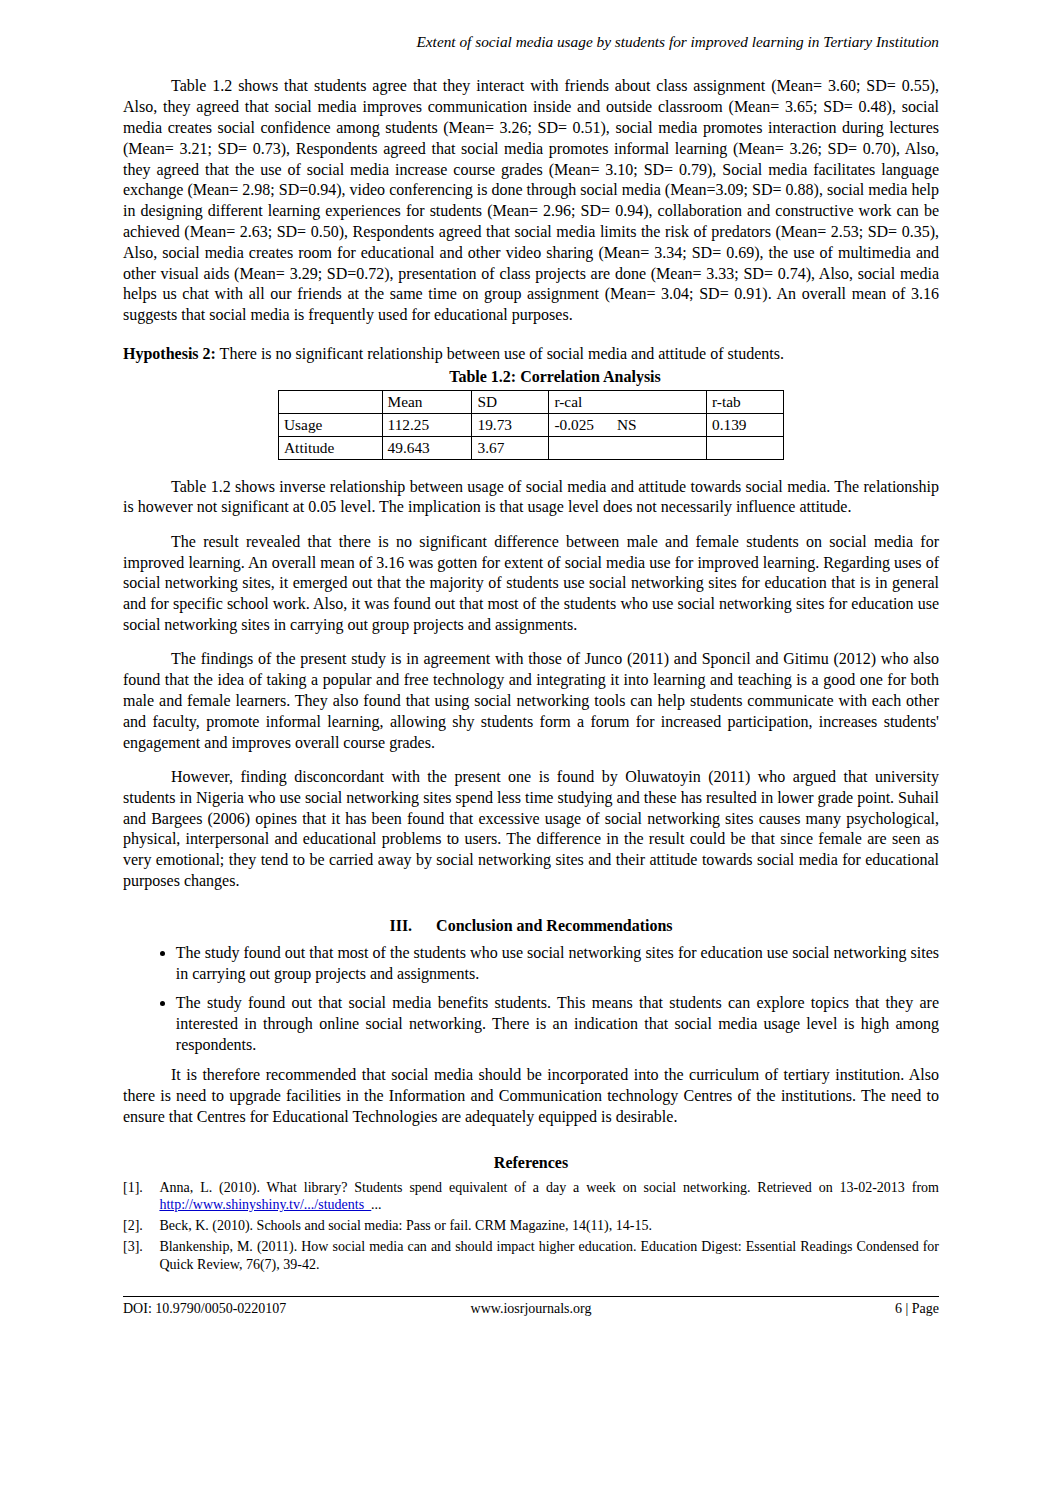Extent of social media usage by students for improved learning in Tertiary Institution
Table 1.2 shows that students agree that they interact with friends about class assignment (Mean= 3.60; SD= 0.55), Also, they agreed that social media improves communication inside and outside classroom (Mean= 3.65; SD= 0.48), social media creates social confidence among students (Mean= 3.26; SD= 0.51), social media promotes interaction during lectures (Mean= 3.21; SD= 0.73), Respondents agreed that social media promotes informal learning (Mean= 3.26; SD= 0.70), Also, they agreed that the use of social media increase course grades (Mean= 3.10; SD= 0.79), Social media facilitates language exchange (Mean= 2.98; SD=0.94), video conferencing is done through social media (Mean=3.09; SD= 0.88), social media help in designing different learning experiences for students (Mean= 2.96; SD= 0.94), collaboration and constructive work can be achieved (Mean= 2.63; SD= 0.50), Respondents agreed that social media limits the risk of predators (Mean= 2.53; SD= 0.35), Also, social media creates room for educational and other video sharing (Mean= 3.34; SD= 0.69), the use of multimedia and other visual aids (Mean= 3.29; SD=0.72), presentation of class projects are done (Mean= 3.33; SD= 0.74), Also, social media helps us chat with all our friends at the same time on group assignment (Mean= 3.04; SD= 0.91). An overall mean of 3.16 suggests that social media is frequently used for educational purposes.
Hypothesis 2: There is no significant relationship between use of social media and attitude of students.
Table 1.2: Correlation Analysis
| | Mean | SD | r-cal | r-tab |
| Usage | 112.25 | 19.73 | -0.025 NS | 0.139 |
| Attitude | 49.643 | 3.67 | | |
Table 1.2 shows inverse relationship between usage of social media and attitude towards social media. The relationship is however not significant at 0.05 level. The implication is that usage level does not necessarily influence attitude.
The result revealed that there is no significant difference between male and female students on social media for improved learning. An overall mean of 3.16 was gotten for extent of social media use for improved learning. Regarding uses of social networking sites, it emerged out that the majority of students use social networking sites for education that is in general and for specific school work. Also, it was found out that most of the students who use social networking sites for education use social networking sites in carrying out group projects and assignments.
The findings of the present study is in agreement with those of Junco (2011) and Sponcil and Gitimu (2012) who also found that the idea of taking a popular and free technology and integrating it into learning and teaching is a good one for both male and female learners. They also found that using social networking tools can help students communicate with each other and faculty, promote informal learning, allowing shy students form a forum for increased participation, increases students' engagement and improves overall course grades.
However, finding disconcordant with the present one is found by Oluwatoyin (2011) who argued that university students in Nigeria who use social networking sites spend less time studying and these has resulted in lower grade point. Suhail and Bargees (2006) opines that it has been found that excessive usage of social networking sites causes many psychological, physical, interpersonal and educational problems to users. The difference in the result could be that since female are seen as very emotional; they tend to be carried away by social networking sites and their attitude towards social media for educational purposes changes.
III. Conclusion and Recommendations
The study found out that most of the students who use social networking sites for education use social networking sites in carrying out group projects and assignments.
The study found out that social media benefits students. This means that students can explore topics that they are interested in through online social networking. There is an indication that social media usage level is high among respondents.
It is therefore recommended that social media should be incorporated into the curriculum of tertiary institution. Also there is need to upgrade facilities in the Information and Communication technology Centres of the institutions. The need to ensure that Centres for Educational Technologies are adequately equipped is desirable.
References
Anna, L. (2010). What library? Students spend equivalent of a day a week on social networking. Retrieved on 13-02-2013 from http://www.shinyshiny.tv/.../students_...
Beck, K. (2010). Schools and social media: Pass or fail. CRM Magazine, 14(11), 14-15.
Blankenship, M. (2011). How social media can and should impact higher education. Education Digest: Essential Readings Condensed for Quick Review, 76(7), 39-42.
DOI: 10.9790/0050-0220107
www.iosrjournals.org
6 | Page